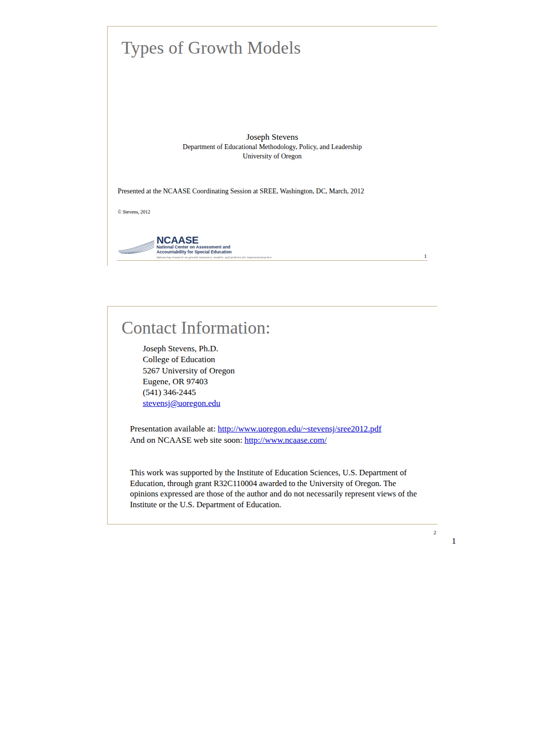Types of Growth Models
Joseph Stevens
Department of Educational Methodology, Policy, and Leadership
University of Oregon
Presented at the NCAASE Coordinating Session at SREE, Washington, DC, March, 2012
© Stevens, 2012
NCAASE
National Center on Assessment and
Accountability for Special Education
Advancing research on growth measures, models, and policies for improved practice
1
Contact Information:
Joseph Stevens, Ph.D.
College of Education
5267 University of Oregon
Eugene, OR 97403
(541) 346-2445
stevensj@uoregon.edu
Presentation available at: http://www.uoregon.edu/~stevensj/sree2012.pdf
And on NCAASE web site soon: http://www.ncaase.com/
This work was supported by the Institute of Education Sciences, U.S. Department of Education, through grant R32C110004 awarded to the University of Oregon. The opinions expressed are those of the author and do not necessarily represent views of the Institute or the U.S. Department of Education.
2
1